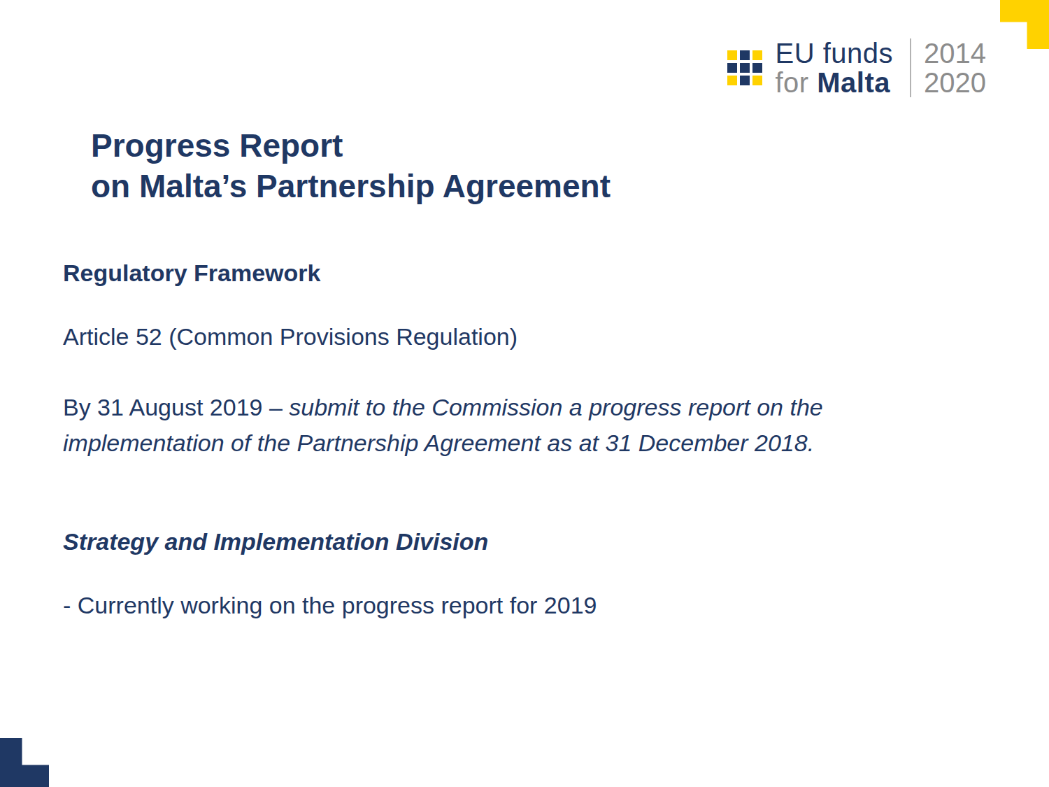EU funds
for Malta
2014
2020
Progress Report
on Malta’s Partnership Agreement
Regulatory Framework
Article 52 (Common Provisions Regulation)
By 31 August 2019 – submit to the Commission a progress report on the implementation of the Partnership Agreement as at 31 December 2018.
Strategy and Implementation Division
- Currently working on the progress report for 2019